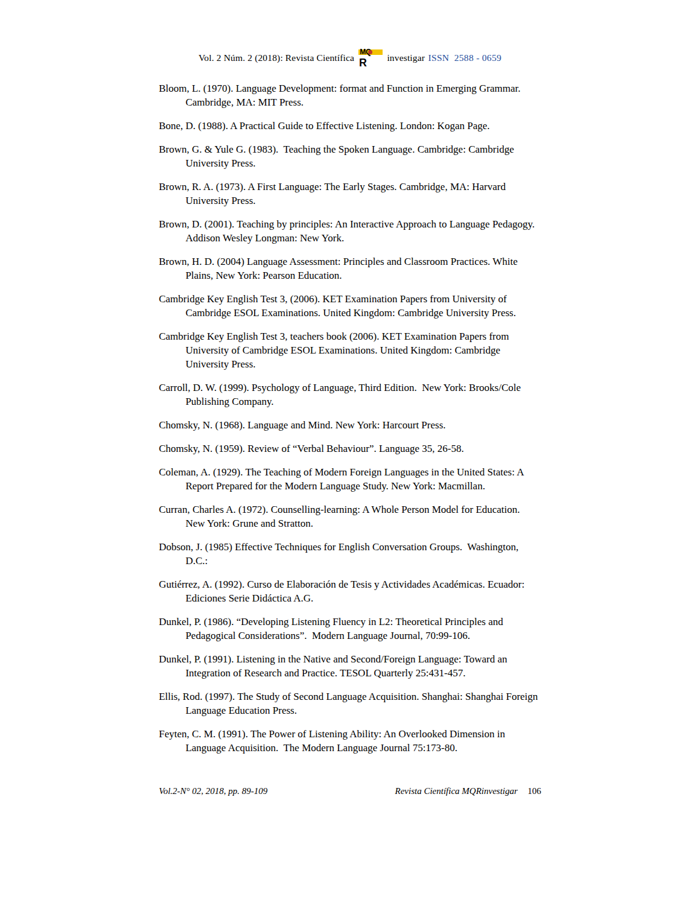Vol. 2 Núm. 2 (2018): Revista Científica MQ R investigar ISSN 2588 - 0659
Bloom, L. (1970). Language Development: format and Function in Emerging Grammar. Cambridge, MA: MIT Press.
Bone, D. (1988). A Practical Guide to Effective Listening. London: Kogan Page.
Brown, G. & Yule G. (1983). Teaching the Spoken Language. Cambridge: Cambridge University Press.
Brown, R. A. (1973). A First Language: The Early Stages. Cambridge, MA: Harvard University Press.
Brown, D. (2001). Teaching by principles: An Interactive Approach to Language Pedagogy. Addison Wesley Longman: New York.
Brown, H. D. (2004) Language Assessment: Principles and Classroom Practices. White Plains, New York: Pearson Education.
Cambridge Key English Test 3, (2006). KET Examination Papers from University of Cambridge ESOL Examinations. United Kingdom: Cambridge University Press.
Cambridge Key English Test 3, teachers book (2006). KET Examination Papers from University of Cambridge ESOL Examinations. United Kingdom: Cambridge University Press.
Carroll, D. W. (1999). Psychology of Language, Third Edition. New York: Brooks/Cole Publishing Company.
Chomsky, N. (1968). Language and Mind. New York: Harcourt Press.
Chomsky, N. (1959). Review of “Verbal Behaviour”. Language 35, 26-58.
Coleman, A. (1929). The Teaching of Modern Foreign Languages in the United States: A Report Prepared for the Modern Language Study. New York: Macmillan.
Curran, Charles A. (1972). Counselling-learning: A Whole Person Model for Education. New York: Grune and Stratton.
Dobson, J. (1985) Effective Techniques for English Conversation Groups. Washington, D.C.:
Gutiérrez, A. (1992). Curso de Elaboración de Tesis y Actividades Académicas. Ecuador: Ediciones Serie Didáctica A.G.
Dunkel, P. (1986). “Developing Listening Fluency in L2: Theoretical Principles and Pedagogical Considerations”. Modern Language Journal, 70:99-106.
Dunkel, P. (1991). Listening in the Native and Second/Foreign Language: Toward an Integration of Research and Practice. TESOL Quarterly 25:431-457.
Ellis, Rod. (1997). The Study of Second Language Acquisition. Shanghai: Shanghai Foreign Language Education Press.
Feyten, C. M. (1991). The Power of Listening Ability: An Overlooked Dimension in Language Acquisition. The Modern Language Journal 75:173-80.
Vol.2-N° 02, 2018, pp. 89-109
Revista Científica MQRinvestigar106